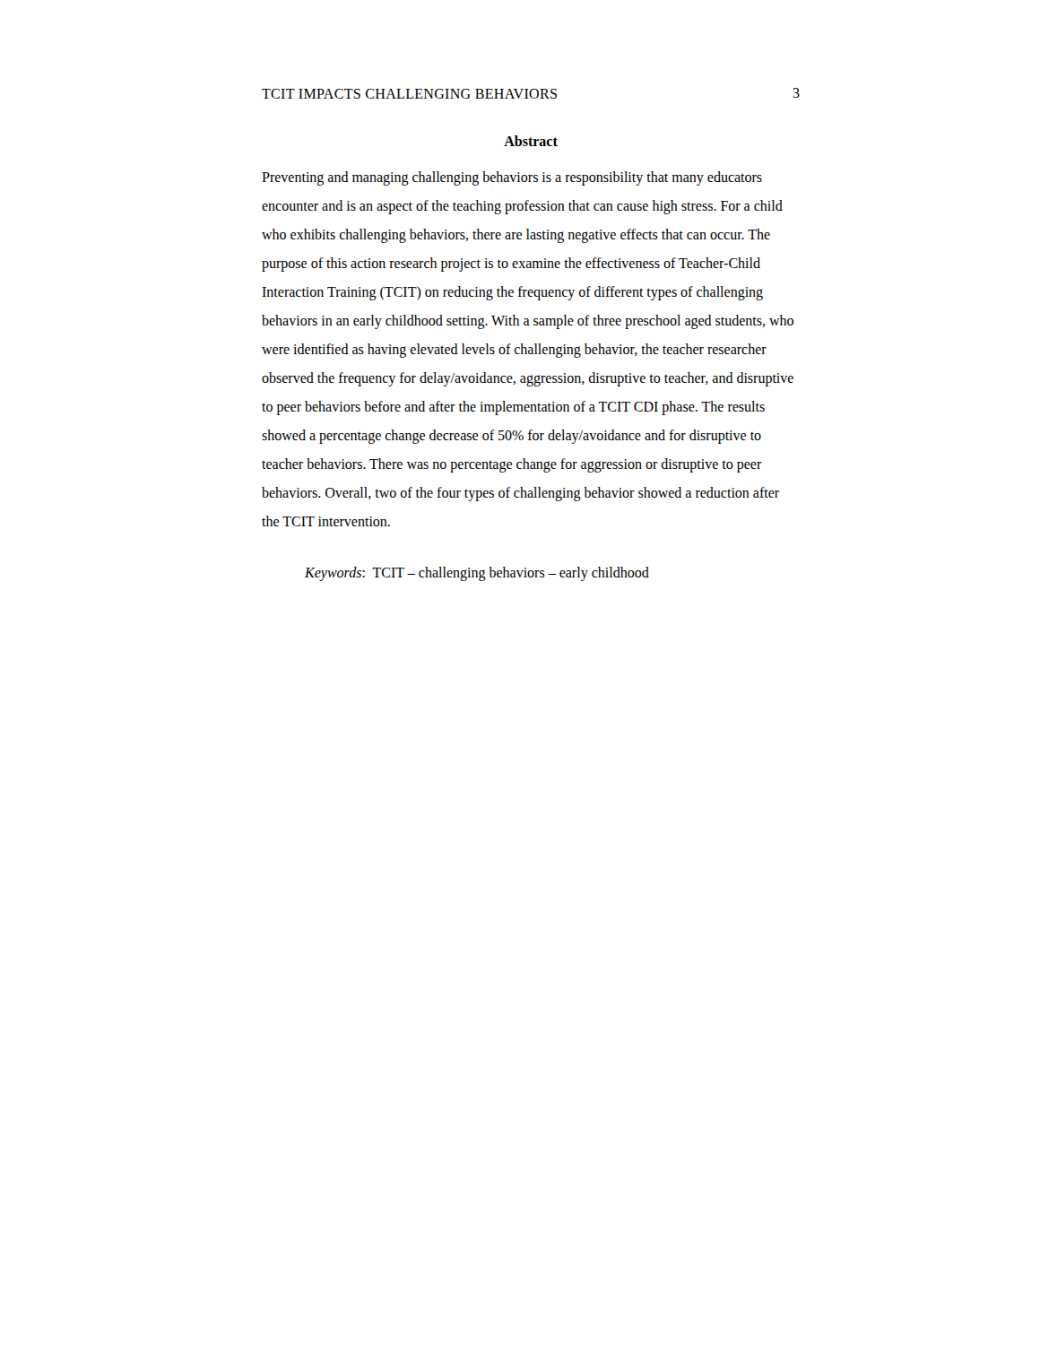TCIT IMPACTS CHALLENGING BEHAVIORS
3
Abstract
Preventing and managing challenging behaviors is a responsibility that many educators encounter and is an aspect of the teaching profession that can cause high stress. For a child who exhibits challenging behaviors, there are lasting negative effects that can occur. The purpose of this action research project is to examine the effectiveness of Teacher-Child Interaction Training (TCIT) on reducing the frequency of different types of challenging behaviors in an early childhood setting. With a sample of three preschool aged students, who were identified as having elevated levels of challenging behavior, the teacher researcher observed the frequency for delay/avoidance, aggression, disruptive to teacher, and disruptive to peer behaviors before and after the implementation of a TCIT CDI phase. The results showed a percentage change decrease of 50% for delay/avoidance and for disruptive to teacher behaviors. There was no percentage change for aggression or disruptive to peer behaviors. Overall, two of the four types of challenging behavior showed a reduction after the TCIT intervention.
Keywords: TCIT – challenging behaviors – early childhood